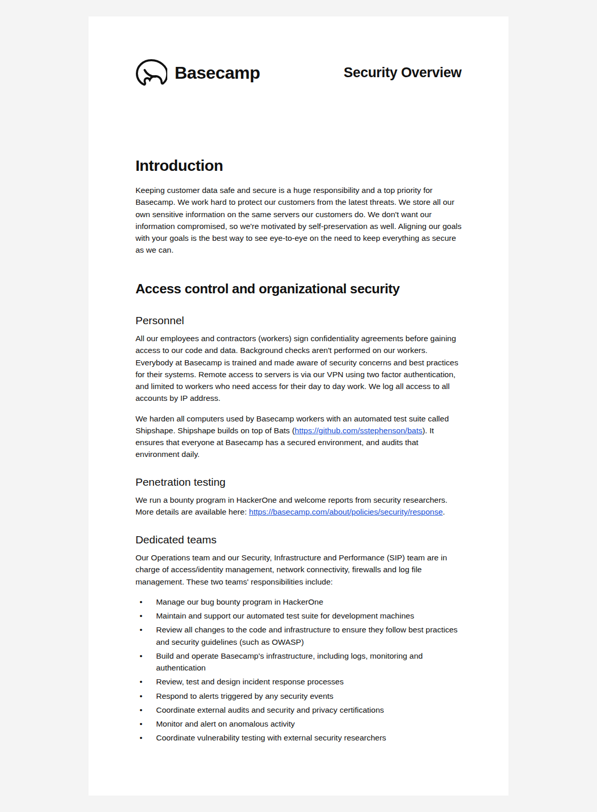Basecamp
Security Overview
Introduction
Keeping customer data safe and secure is a huge responsibility and a top priority for Basecamp. We work hard to protect our customers from the latest threats. We store all our own sensitive information on the same servers our customers do. We don't want our information compromised, so we're motivated by self-preservation as well. Aligning our goals with your goals is the best way to see eye-to-eye on the need to keep everything as secure as we can.
Access control and organizational security
Personnel
All our employees and contractors (workers) sign confidentiality agreements before gaining access to our code and data. Background checks aren't performed on our workers. Everybody at Basecamp is trained and made aware of security concerns and best practices for their systems. Remote access to servers is via our VPN using two factor authentication, and limited to workers who need access for their day to day work. We log all access to all accounts by IP address.
We harden all computers used by Basecamp workers with an automated test suite called Shipshape. Shipshape builds on top of Bats (https://github.com/sstephenson/bats). It ensures that everyone at Basecamp has a secured environment, and audits that environment daily.
Penetration testing
We run a bounty program in HackerOne and welcome reports from security researchers. More details are available here: https://basecamp.com/about/policies/security/response.
Dedicated teams
Our Operations team and our Security, Infrastructure and Performance (SIP) team are in charge of access/identity management, network connectivity, firewalls and log file management. These two teams' responsibilities include:
Manage our bug bounty program in HackerOne
Maintain and support our automated test suite for development machines
Review all changes to the code and infrastructure to ensure they follow best practices and security guidelines (such as OWASP)
Build and operate Basecamp's infrastructure, including logs, monitoring and authentication
Review, test and design incident response processes
Respond to alerts triggered by any security events
Coordinate external audits and security and privacy certifications
Monitor and alert on anomalous activity
Coordinate vulnerability testing with external security researchers